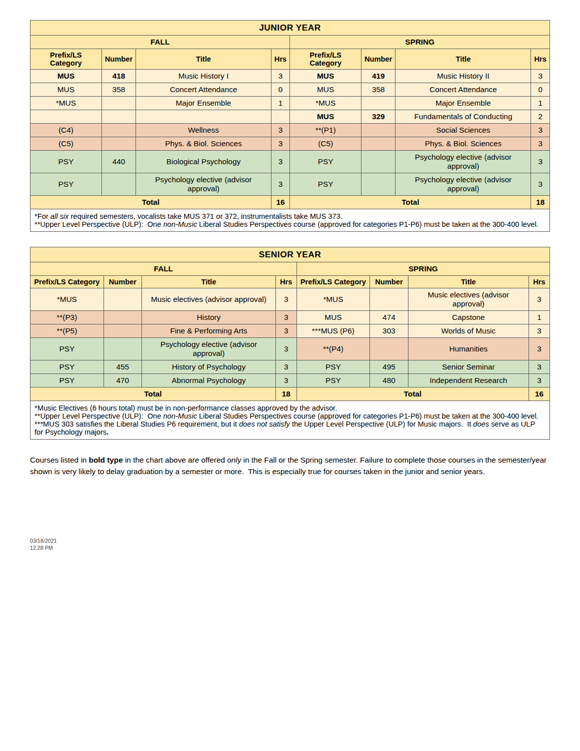| JUNIOR YEAR |
| FALL | SPRING |
| Prefix/LS Category | Number | Title | Hrs | Prefix/LS Category | Number | Title | Hrs |
| MUS | 418 | Music History I | 3 | MUS | 419 | Music History II | 3 |
| MUS | 358 | Concert Attendance | 0 | MUS | 358 | Concert Attendance | 0 |
| *MUS | | Major Ensemble | 1 | *MUS | | Major Ensemble | 1 |
| | | | | MUS | 329 | Fundamentals of Conducting | 2 |
| (C4) | | Wellness | 3 | **(P1) | | Social Sciences | 3 |
| (C5) | | Phys. & Biol. Sciences | 3 | (C5) | | Phys. & Biol. Sciences | 3 |
| PSY | 440 | Biological Psychology | 3 | PSY | | Psychology elective (advisor approval) | 3 |
| PSY | | Psychology elective (advisor approval) | 3 | PSY | | Psychology elective (advisor approval) | 3 |
| Total | 16 | Total | 18 |
| *For all six required semesters, vocalists take MUS 371 or 372, instrumentalists take MUS 373. **Upper Level Perspective (ULP): One non-Music Liberal Studies Perspectives course (approved for categories P1-P6) must be taken at the 300-400 level. |
| SENIOR YEAR |
| FALL | SPRING |
| Prefix/LS Category | Number | Title | Hrs | Prefix/LS Category | Number | Title | Hrs |
| *MUS | | Music electives (advisor approval) | 3 | *MUS | | Music electives (advisor approval) | 3 |
| **(P3) | | History | 3 | MUS | 474 | Capstone | 1 |
| **(P5) | | Fine & Performing Arts | 3 | ***MUS (P6) | 303 | Worlds of Music | 3 |
| PSY | | Psychology elective (advisor approval) | 3 | **(P4) | | Humanities | 3 |
| PSY | 455 | History of Psychology | 3 | PSY | 495 | Senior Seminar | 3 |
| PSY | 470 | Abnormal Psychology | 3 | PSY | 480 | Independent Research | 3 |
| Total | 18 | Total | 16 |
| *Music Electives (6 hours total) must be in non-performance classes approved by the advisor. **Upper Level Perspective (ULP): One non-Music Liberal Studies Perspectives course (approved for categories P1-P6) must be taken at the 300-400 level. ***MUS 303 satisfies the Liberal Studies P6 requirement, but it does not satisfy the Upper Level Perspective (ULP) for Music majors. It does serve as ULP for Psychology majors . |
Courses listed in bold type in the chart above are offered only in the Fall or the Spring semester. Failure to complete those courses in the semester/year shown is very likely to delay graduation by a semester or more. This is especially true for courses taken in the junior and senior years.
03/18/2021
12:28 PM